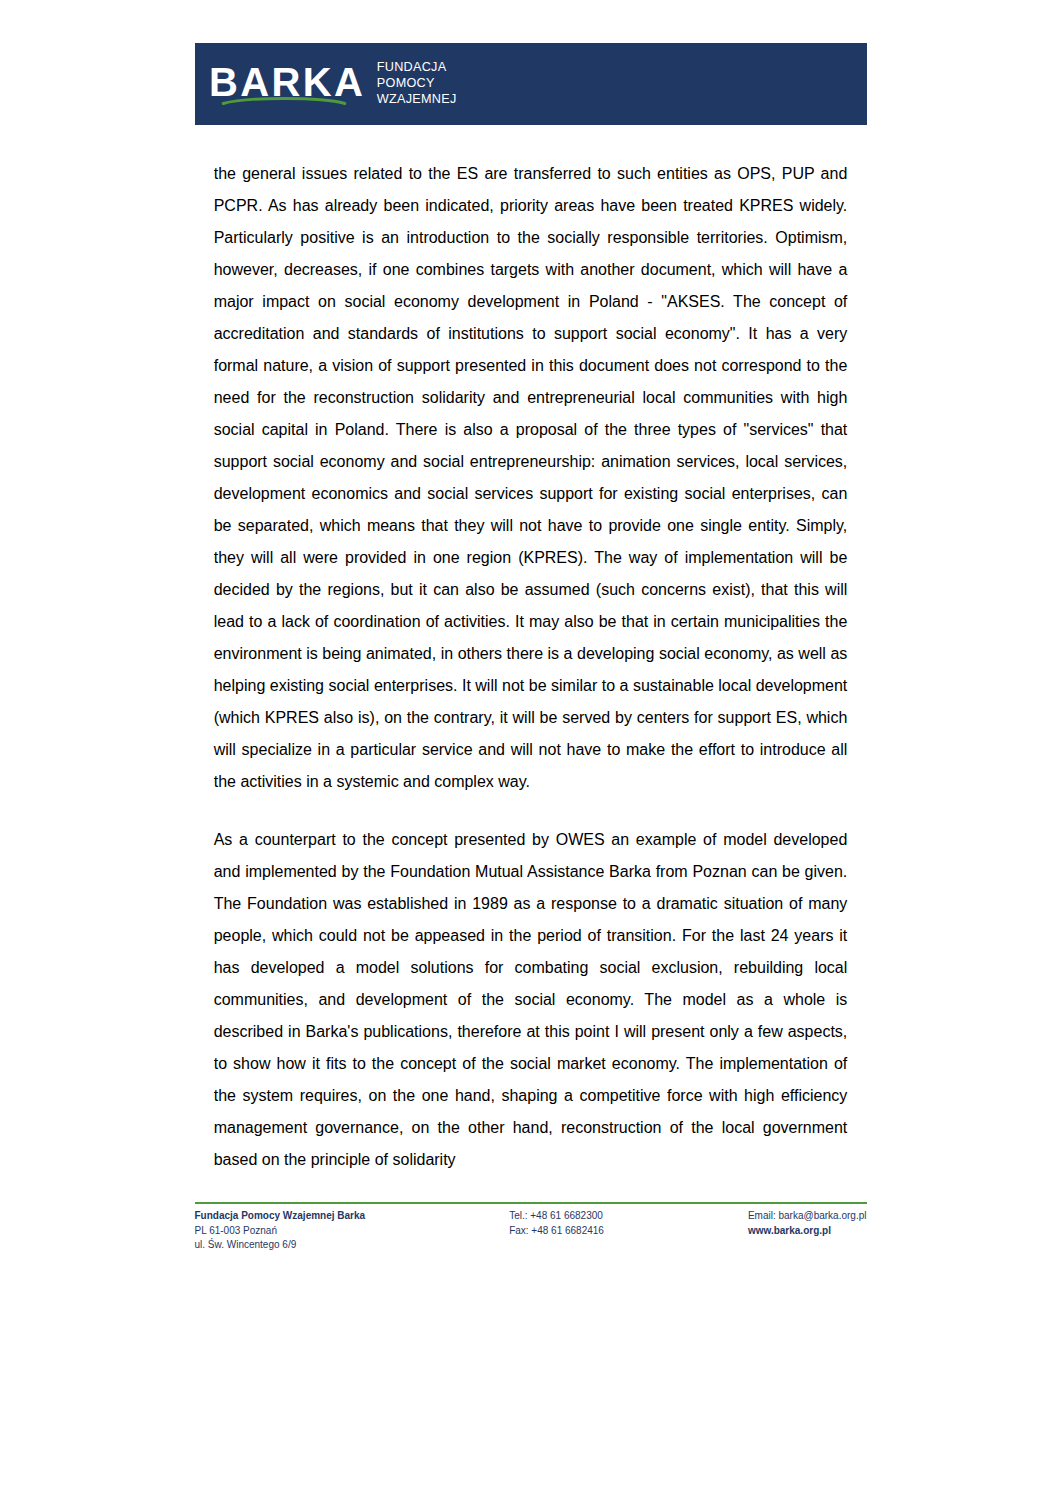BARKA
FUNDACJA
POMOCY
WZAJEMNEJ
the general issues related to the ES are transferred to such entities as OPS, PUP and PCPR. As has already been indicated, priority areas have been treated KPRES widely. Particularly positive is an introduction to the socially responsible territories. Optimism, however, decreases, if one combines targets with another document, which will have a major impact on social economy development in Poland - "AKSES. The concept of accreditation and standards of institutions to support social economy". It has a very formal nature, a vision of support presented in this document does not correspond to the need for the reconstruction solidarity and entrepreneurial local communities with high social capital in Poland. There is also a proposal of the three types of "services" that support social economy and social entrepreneurship: animation services, local services, development economics and social services support for existing social enterprises, can be separated, which means that they will not have to provide one single entity. Simply, they will all were provided in one region (KPRES). The way of implementation will be decided by the regions, but it can also be assumed (such concerns exist), that this will lead to a lack of coordination of activities. It may also be that in certain municipalities the environment is being animated, in others there is a developing social economy, as well as helping existing social enterprises. It will not be similar to a sustainable local development (which KPRES also is), on the contrary, it will be served by centers for support ES, which will specialize in a particular service and will not have to make the effort to introduce all the activities in a systemic and complex way.
As a counterpart to the concept presented by OWES an example of model developed and implemented by the Foundation Mutual Assistance Barka from Poznan can be given. The Foundation was established in 1989 as a response to a dramatic situation of many people, which could not be appeased in the period of transition. For the last 24 years it has developed a model solutions for combating social exclusion, rebuilding local communities, and development of the social economy. The model as a whole is described in Barka's publications, therefore at this point I will present only a few aspects, to show how it fits to the concept of the social market economy. The implementation of the system requires, on the one hand, shaping a competitive force with high efficiency management governance, on the other hand, reconstruction of the local government based on the principle of solidarity
Fundacja Pomocy Wzajemnej Barka
PL 61-003 Poznań
ul. Św. Wincentego 6/9
Tel.: +48 61 6682300
Fax: +48 61 6682416
Email: barka@barka.org.pl
www.barka.org.pl